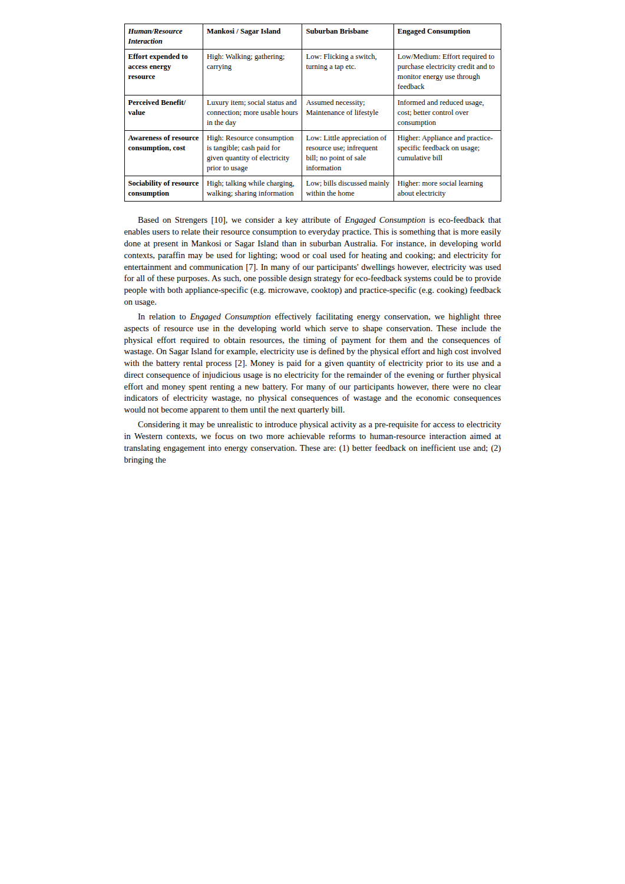| Human/Resource Interaction | Mankosi / Sagar Island | Suburban Brisbane | Engaged Consumption |
| --- | --- | --- | --- |
| Effort expended to access energy resource | High: Walking; gathering; carrying | Low: Flicking a switch, turning a tap etc. | Low/Medium: Effort required to purchase electricity credit and to monitor energy use through feedback |
| Perceived Benefit/ value | Luxury item; social status and connection; more usable hours in the day | Assumed necessity; Maintenance of lifestyle | Informed and reduced usage, cost; better control over consumption |
| Awareness of resource consumption, cost | High: Resource consumption is tangible; cash paid for given quantity of electricity prior to usage | Low: Little appreciation of resource use; infrequent bill; no point of sale information | Higher: Appliance and practice-specific feedback on usage; cumulative bill |
| Sociability of resource consumption | High; talking while charging, walking; sharing information | Low; bills discussed mainly within the home | Higher: more social learning about electricity |
Based on Strengers [10], we consider a key attribute of Engaged Consumption is eco-feedback that enables users to relate their resource consumption to everyday practice. This is something that is more easily done at present in Mankosi or Sagar Island than in suburban Australia. For instance, in developing world contexts, paraffin may be used for lighting; wood or coal used for heating and cooking; and electricity for entertainment and communication [7]. In many of our participants' dwellings however, electricity was used for all of these purposes. As such, one possible design strategy for eco-feedback systems could be to provide people with both appliance-specific (e.g. microwave, cooktop) and practice-specific (e.g. cooking) feedback on usage.
In relation to Engaged Consumption effectively facilitating energy conservation, we highlight three aspects of resource use in the developing world which serve to shape conservation. These include the physical effort required to obtain resources, the timing of payment for them and the consequences of wastage. On Sagar Island for example, electricity use is defined by the physical effort and high cost involved with the battery rental process [2]. Money is paid for a given quantity of electricity prior to its use and a direct consequence of injudicious usage is no electricity for the remainder of the evening or further physical effort and money spent renting a new battery. For many of our participants however, there were no clear indicators of electricity wastage, no physical consequences of wastage and the economic consequences would not become apparent to them until the next quarterly bill.
Considering it may be unrealistic to introduce physical activity as a pre-requisite for access to electricity in Western contexts, we focus on two more achievable reforms to human-resource interaction aimed at translating engagement into energy conservation. These are: (1) better feedback on inefficient use and; (2) bringing the